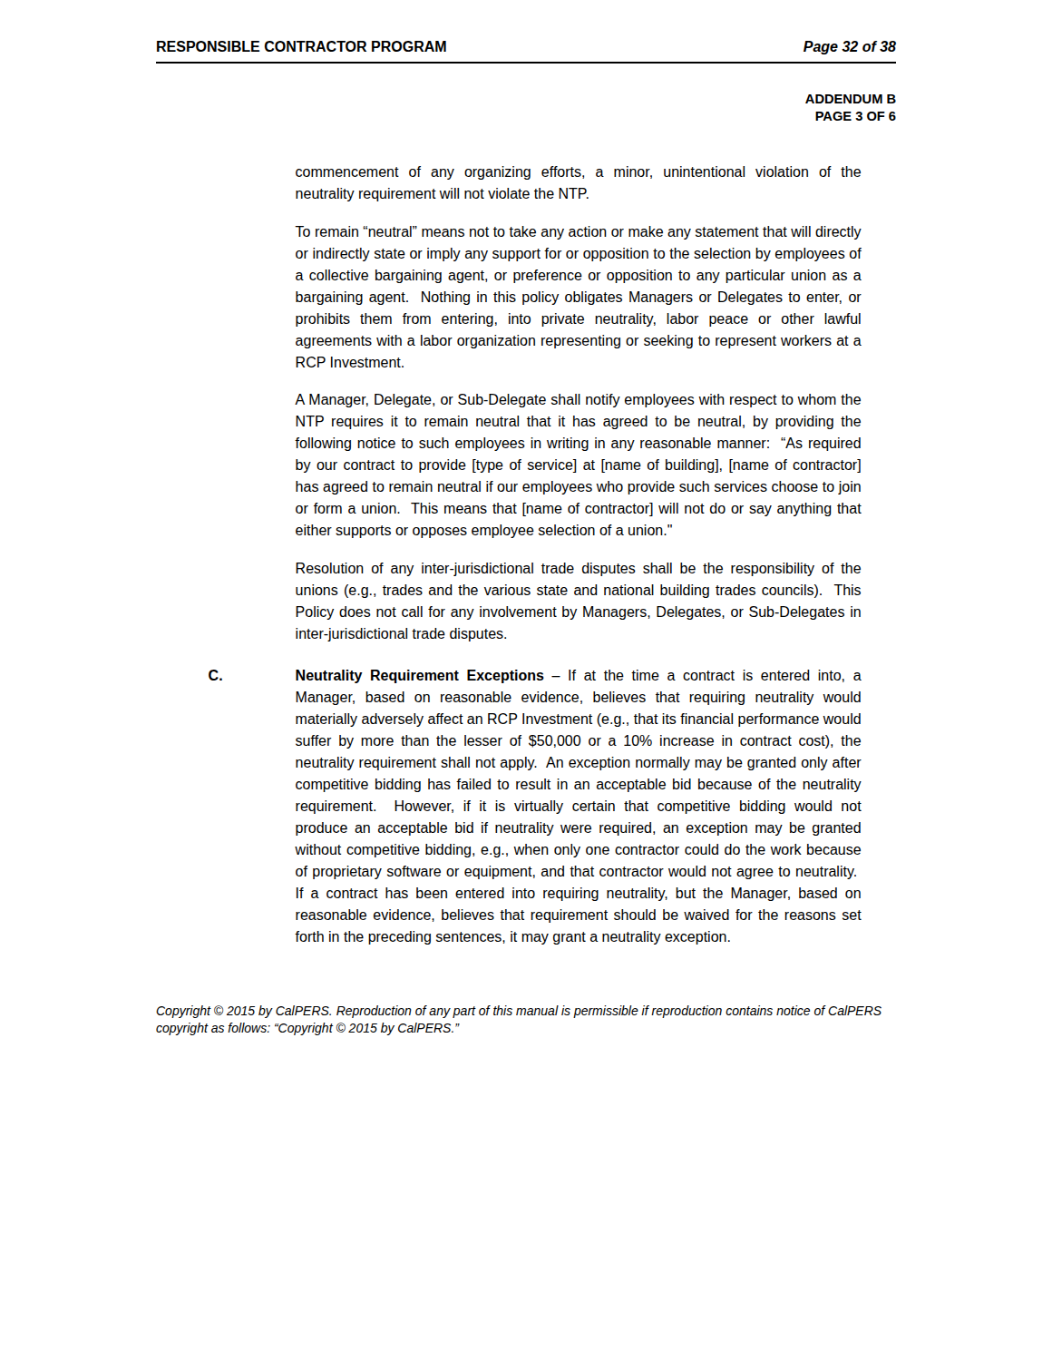RESPONSIBLE CONTRACTOR PROGRAM Page 32 of 38
ADDENDUM B
PAGE 3 OF 6
commencement of any organizing efforts, a minor, unintentional violation of the neutrality requirement will not violate the NTP.
To remain “neutral” means not to take any action or make any statement that will directly or indirectly state or imply any support for or opposition to the selection by employees of a collective bargaining agent, or preference or opposition to any particular union as a bargaining agent. Nothing in this policy obligates Managers or Delegates to enter, or prohibits them from entering, into private neutrality, labor peace or other lawful agreements with a labor organization representing or seeking to represent workers at a RCP Investment.
A Manager, Delegate, or Sub-Delegate shall notify employees with respect to whom the NTP requires it to remain neutral that it has agreed to be neutral, by providing the following notice to such employees in writing in any reasonable manner: “As required by our contract to provide [type of service] at [name of building], [name of contractor] has agreed to remain neutral if our employees who provide such services choose to join or form a union. This means that [name of contractor] will not do or say anything that either supports or opposes employee selection of a union."
Resolution of any inter-jurisdictional trade disputes shall be the responsibility of the unions (e.g., trades and the various state and national building trades councils). This Policy does not call for any involvement by Managers, Delegates, or Sub-Delegates in inter-jurisdictional trade disputes.
C.
Neutrality Requirement Exceptions – If at the time a contract is entered into, a Manager, based on reasonable evidence, believes that requiring neutrality would materially adversely affect an RCP Investment (e.g., that its financial performance would suffer by more than the lesser of $50,000 or a 10% increase in contract cost), the neutrality requirement shall not apply. An exception normally may be granted only after competitive bidding has failed to result in an acceptable bid because of the neutrality requirement. However, if it is virtually certain that competitive bidding would not produce an acceptable bid if neutrality were required, an exception may be granted without competitive bidding, e.g., when only one contractor could do the work because of proprietary software or equipment, and that contractor would not agree to neutrality. If a contract has been entered into requiring neutrality, but the Manager, based on reasonable evidence, believes that requirement should be waived for the reasons set forth in the preceding sentences, it may grant a neutrality exception.
Copyright © 2015 by CalPERS. Reproduction of any part of this manual is permissible if reproduction contains notice of CalPERS copyright as follows: “Copyright © 2015 by CalPERS.”